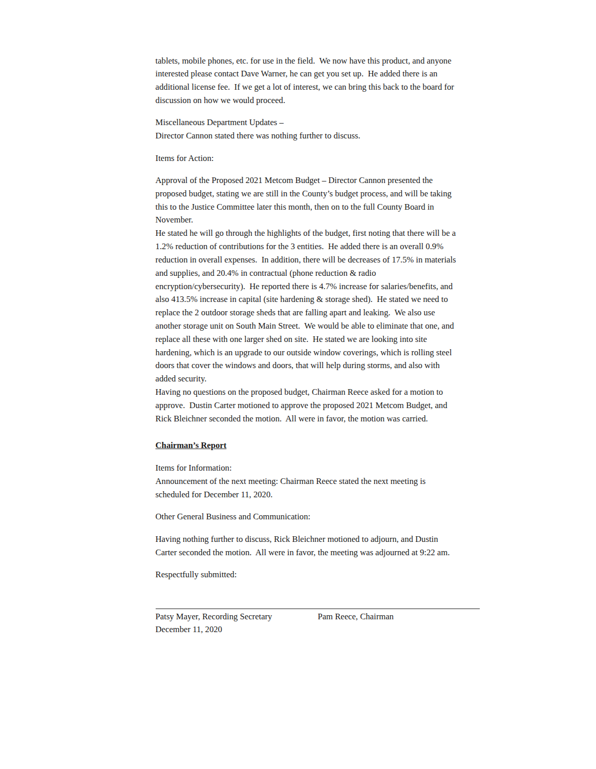tablets, mobile phones, etc. for use in the field. We now have this product, and anyone interested please contact Dave Warner, he can get you set up. He added there is an additional license fee. If we get a lot of interest, we can bring this back to the board for discussion on how we would proceed.
Miscellaneous Department Updates –
Director Cannon stated there was nothing further to discuss.
Items for Action:
Approval of the Proposed 2021 Metcom Budget – Director Cannon presented the proposed budget, stating we are still in the County’s budget process, and will be taking this to the Justice Committee later this month, then on to the full County Board in November.
He stated he will go through the highlights of the budget, first noting that there will be a 1.2% reduction of contributions for the 3 entities. He added there is an overall 0.9% reduction in overall expenses. In addition, there will be decreases of 17.5% in materials and supplies, and 20.4% in contractual (phone reduction & radio encryption/cybersecurity). He reported there is 4.7% increase for salaries/benefits, and also 413.5% increase in capital (site hardening & storage shed). He stated we need to replace the 2 outdoor storage sheds that are falling apart and leaking. We also use another storage unit on South Main Street. We would be able to eliminate that one, and replace all these with one larger shed on site. He stated we are looking into site hardening, which is an upgrade to our outside window coverings, which is rolling steel doors that cover the windows and doors, that will help during storms, and also with added security.
Having no questions on the proposed budget, Chairman Reece asked for a motion to approve. Dustin Carter motioned to approve the proposed 2021 Metcom Budget, and Rick Bleichner seconded the motion. All were in favor, the motion was carried.
Chairman’s Report
Items for Information:
Announcement of the next meeting: Chairman Reece stated the next meeting is scheduled for December 11, 2020.
Other General Business and Communication:
Having nothing further to discuss, Rick Bleichner motioned to adjourn, and Dustin Carter seconded the motion. All were in favor, the meeting was adjourned at 9:22 am.
Respectfully submitted:
| Patsy Mayer, Recording Secretary December 11, 2020 | | Pam Reece, Chairman |